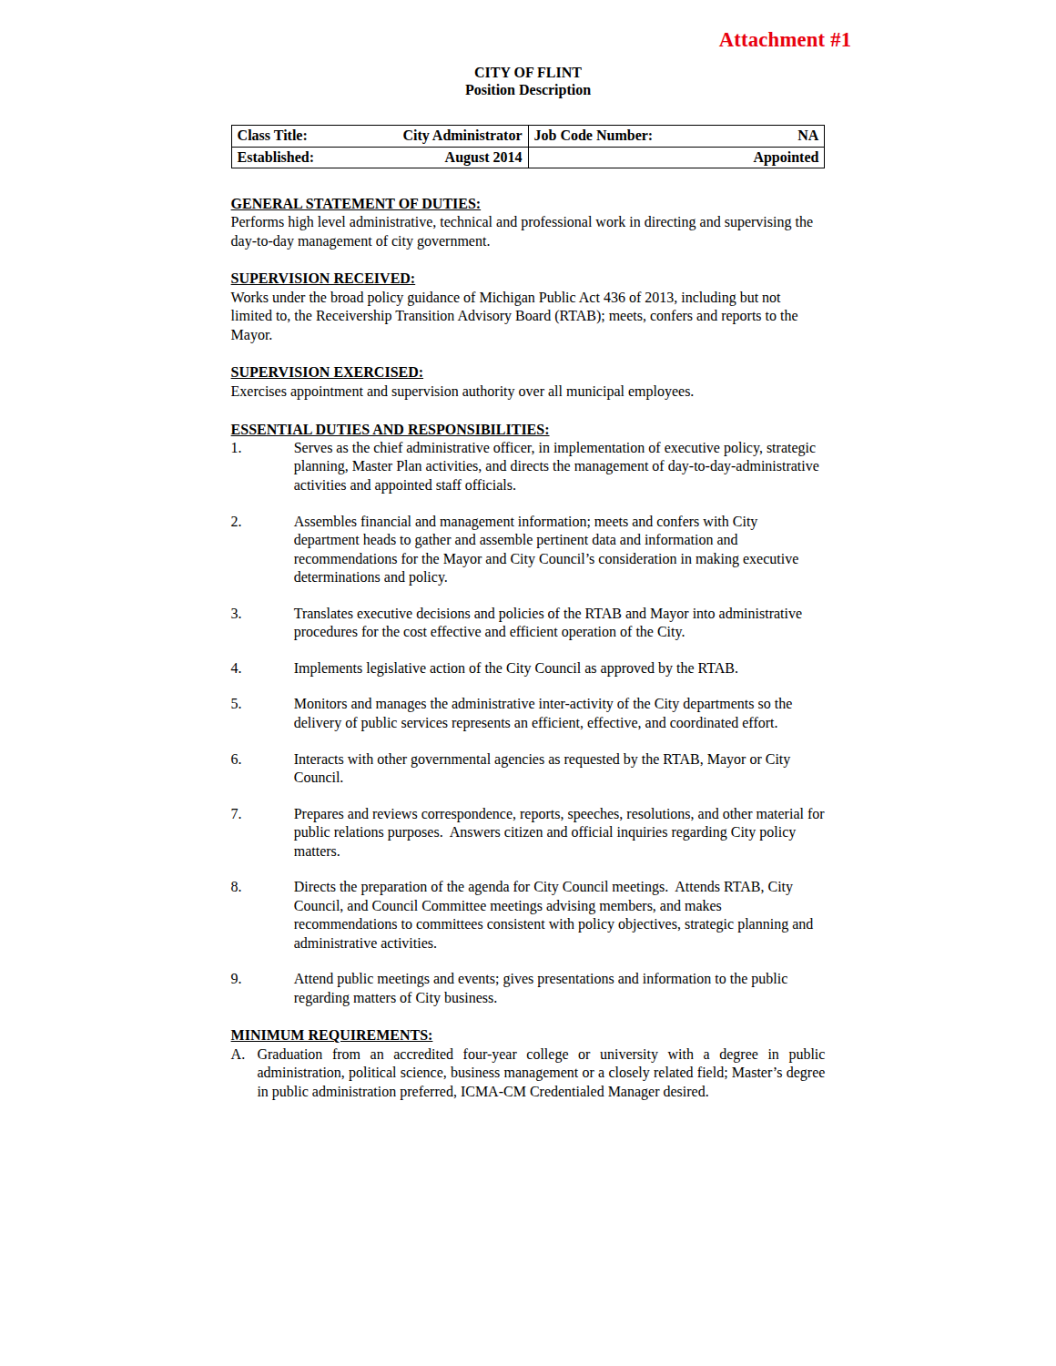Attachment #1
CITY OF FLINT Position Description
| Class Title: City Administrator | Job Code Number: NA |
| Established: August 2014 | Appointed |
GENERAL STATEMENT OF DUTIES:
Performs high level administrative, technical and professional work in directing and supervising the day-to-day management of city government.
SUPERVISION RECEIVED:
Works under the broad policy guidance of Michigan Public Act 436 of 2013, including but not limited to, the Receivership Transition Advisory Board (RTAB); meets, confers and reports to the Mayor.
SUPERVISION EXERCISED:
Exercises appointment and supervision authority over all municipal employees.
ESSENTIAL DUTIES AND RESPONSIBILITIES:
1. Serves as the chief administrative officer, in implementation of executive policy, strategic planning, Master Plan activities, and directs the management of day-to-day-administrative activities and appointed staff officials.
2. Assembles financial and management information; meets and confers with City department heads to gather and assemble pertinent data and information and recommendations for the Mayor and City Council’s consideration in making executive determinations and policy.
3. Translates executive decisions and policies of the RTAB and Mayor into administrative procedures for the cost effective and efficient operation of the City.
4. Implements legislative action of the City Council as approved by the RTAB.
5. Monitors and manages the administrative inter-activity of the City departments so the delivery of public services represents an efficient, effective, and coordinated effort.
6. Interacts with other governmental agencies as requested by the RTAB, Mayor or City Council.
7. Prepares and reviews correspondence, reports, speeches, resolutions, and other material for public relations purposes. Answers citizen and official inquiries regarding City policy matters.
8. Directs the preparation of the agenda for City Council meetings. Attends RTAB, City Council, and Council Committee meetings advising members, and makes recommendations to committees consistent with policy objectives, strategic planning and administrative activities.
9. Attend public meetings and events; gives presentations and information to the public regarding matters of City business.
MINIMUM REQUIREMENTS:
A. Graduation from an accredited four-year college or university with a degree in public administration, political science, business management or a closely related field; Master’s degree in public administration preferred, ICMA-CM Credentialed Manager desired.